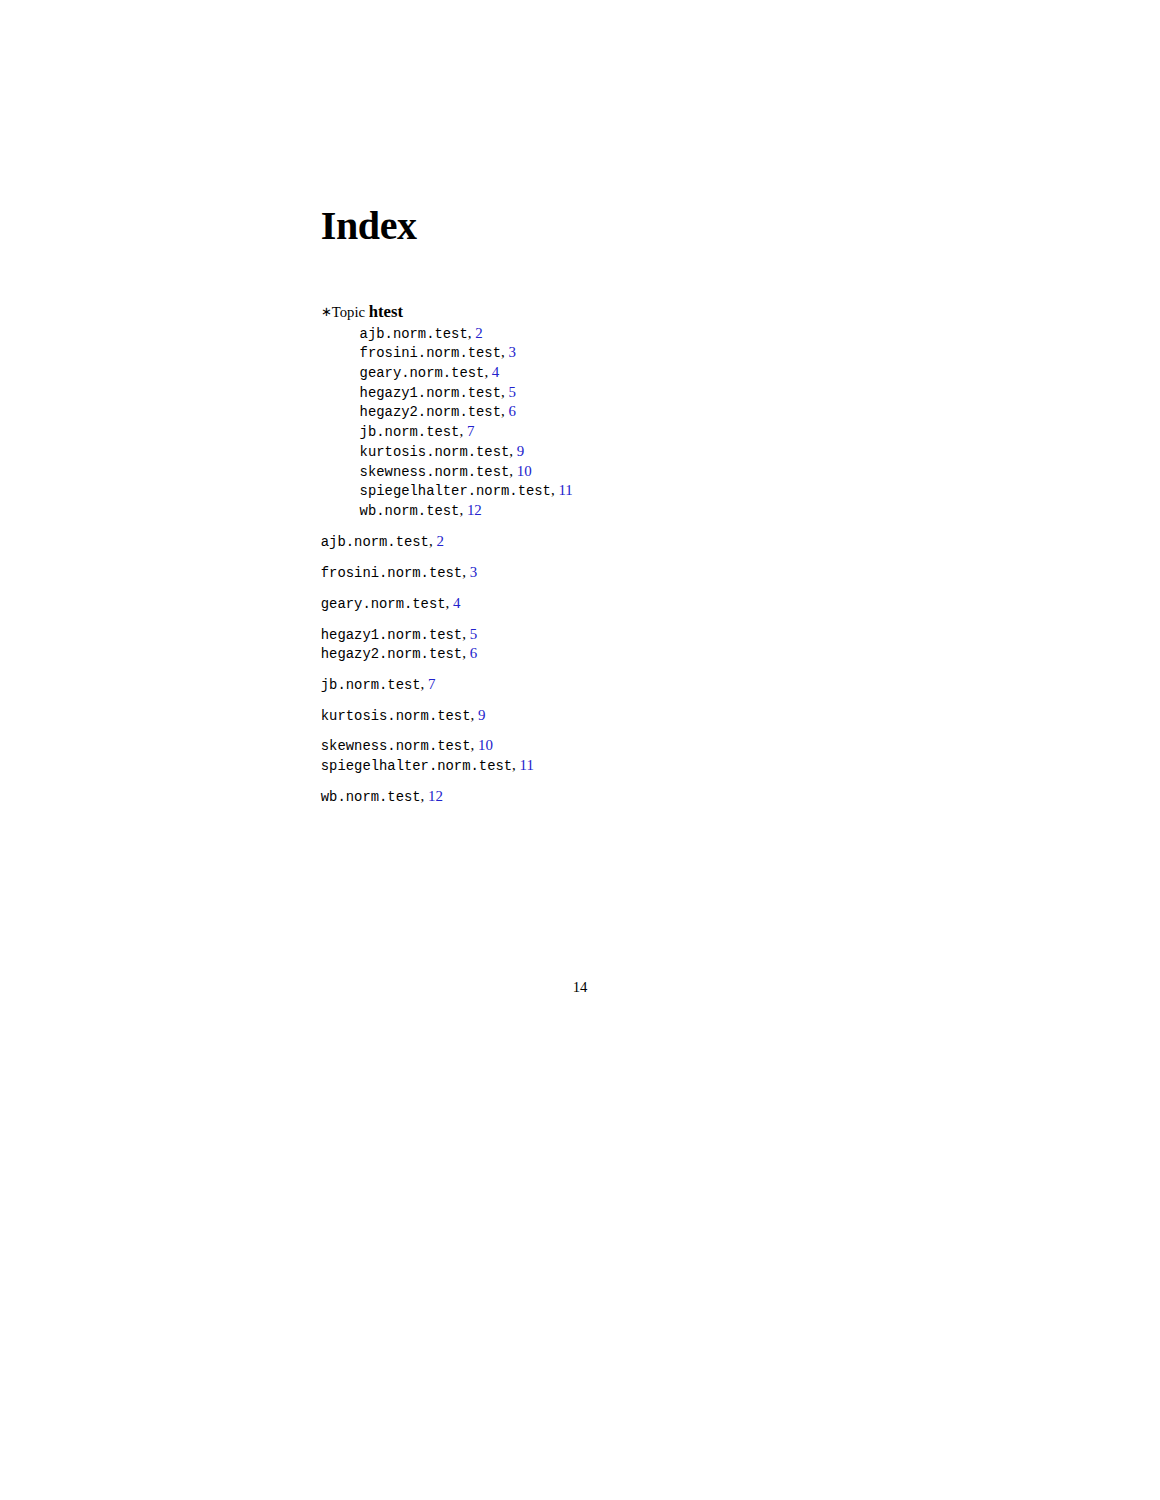Index
∗Topic htest
ajb.norm.test, 2
frosini.norm.test, 3
geary.norm.test, 4
hegazy1.norm.test, 5
hegazy2.norm.test, 6
jb.norm.test, 7
kurtosis.norm.test, 9
skewness.norm.test, 10
spiegelhalter.norm.test, 11
wb.norm.test, 12
ajb.norm.test, 2
frosini.norm.test, 3
geary.norm.test, 4
hegazy1.norm.test, 5
hegazy2.norm.test, 6
jb.norm.test, 7
kurtosis.norm.test, 9
skewness.norm.test, 10
spiegelhalter.norm.test, 11
wb.norm.test, 12
14